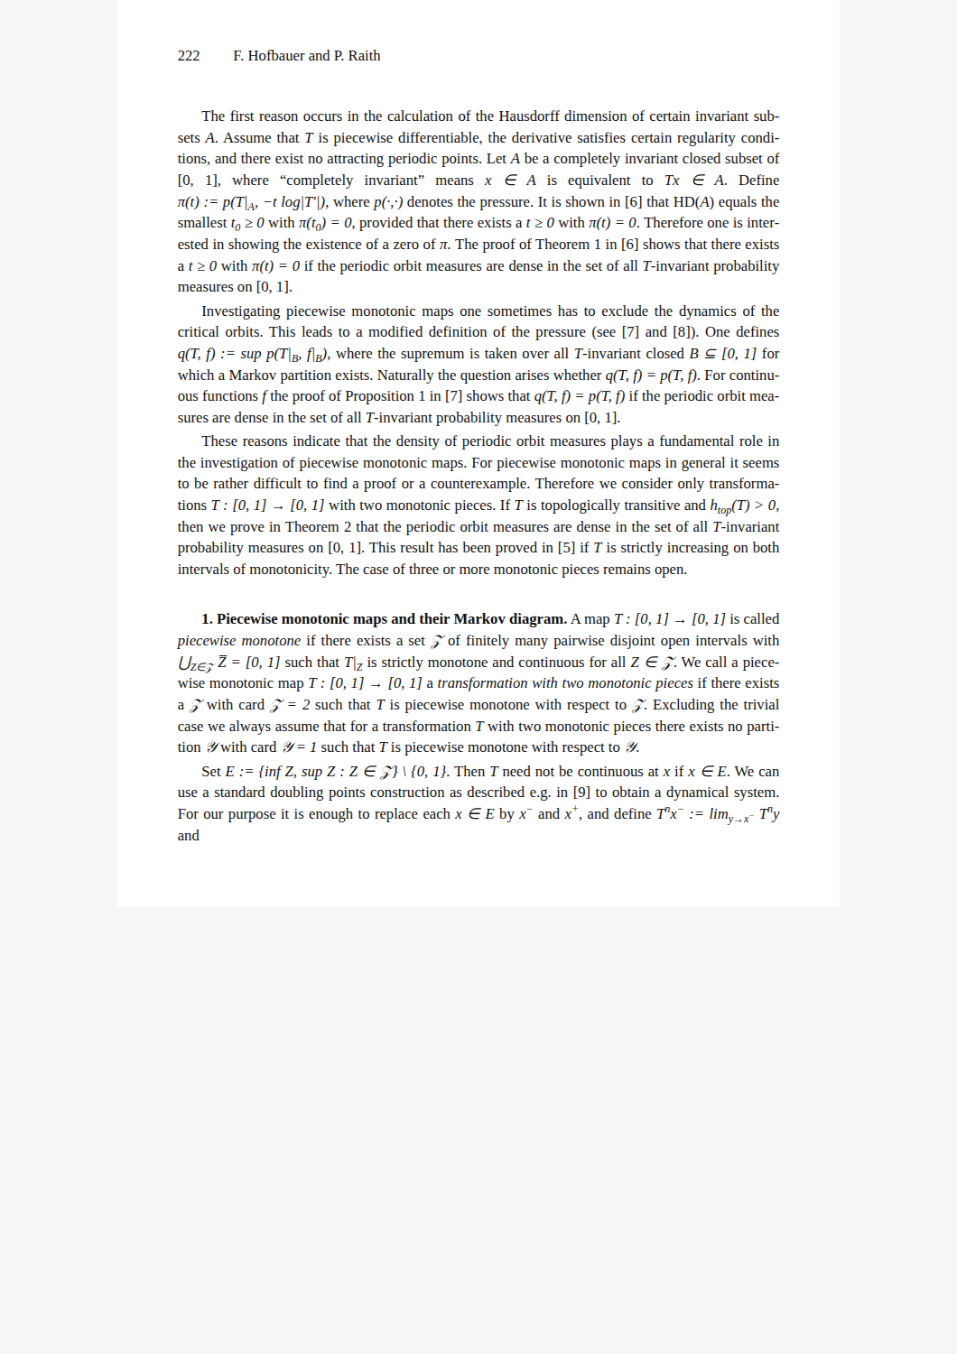222 F. Hofbauer and P. Raith
The first reason occurs in the calculation of the Hausdorff dimension of certain invariant subsets A. Assume that T is piecewise differentiable, the derivative satisfies certain regularity conditions, and there exist no attracting periodic points. Let A be a completely invariant closed subset of [0, 1], where “completely invariant” means x ∈ A is equivalent to Tx ∈ A. Define π(t) := p(T|A, −t log|T′|), where p(·,·) denotes the pressure. It is shown in [6] that HD(A) equals the smallest t0 ≥ 0 with π(t0) = 0, provided that there exists a t ≥ 0 with π(t) = 0. Therefore one is interested in showing the existence of a zero of π. The proof of Theorem 1 in [6] shows that there exists a t ≥ 0 with π(t) = 0 if the periodic orbit measures are dense in the set of all T-invariant probability measures on [0, 1].
Investigating piecewise monotonic maps one sometimes has to exclude the dynamics of the critical orbits. This leads to a modified definition of the pressure (see [7] and [8]). One defines q(T, f) := sup p(T|B, f|B), where the supremum is taken over all T-invariant closed B ⊆ [0, 1] for which a Markov partition exists. Naturally the question arises whether q(T, f) = p(T, f). For continuous functions f the proof of Proposition 1 in [7] shows that q(T, f) = p(T, f) if the periodic orbit measures are dense in the set of all T-invariant probability measures on [0, 1].
These reasons indicate that the density of periodic orbit measures plays a fundamental role in the investigation of piecewise monotonic maps. For piecewise monotonic maps in general it seems to be rather difficult to find a proof or a counterexample. Therefore we consider only transformations T : [0, 1] → [0, 1] with two monotonic pieces. If T is topologically transitive and htop(T) > 0, then we prove in Theorem 2 that the periodic orbit measures are dense in the set of all T-invariant probability measures on [0, 1]. This result has been proved in [5] if T is strictly increasing on both intervals of monotonicity. The case of three or more monotonic pieces remains open.
1. Piecewise monotonic maps and their Markov diagram. A map T : [0, 1] → [0, 1] is called piecewise monotone if there exists a set 𝒵 of finitely many pairwise disjoint open intervals with ⋃Z∈𝒵 Z̅ = [0, 1] such that T|Z is strictly monotone and continuous for all Z ∈ 𝒵. We call a piecewise monotonic map T : [0, 1] → [0, 1] a transformation with two monotonic pieces if there exists a 𝒵 with card 𝒵 = 2 such that T is piecewise monotone with respect to 𝒵. Excluding the trivial case we always assume that for a transformation T with two monotonic pieces there exists no partition 𝒴 with card 𝒴 = 1 such that T is piecewise monotone with respect to 𝒴.
Set E := {inf Z, sup Z : Z ∈ 𝒵} \ {0, 1}. Then T need not be continuous at x if x ∈ E. We can use a standard doubling points construction as described e.g. in [9] to obtain a dynamical system. For our purpose it is enough to replace each x ∈ E by x− and x+, and define Tnx− := limy→x− Tny and